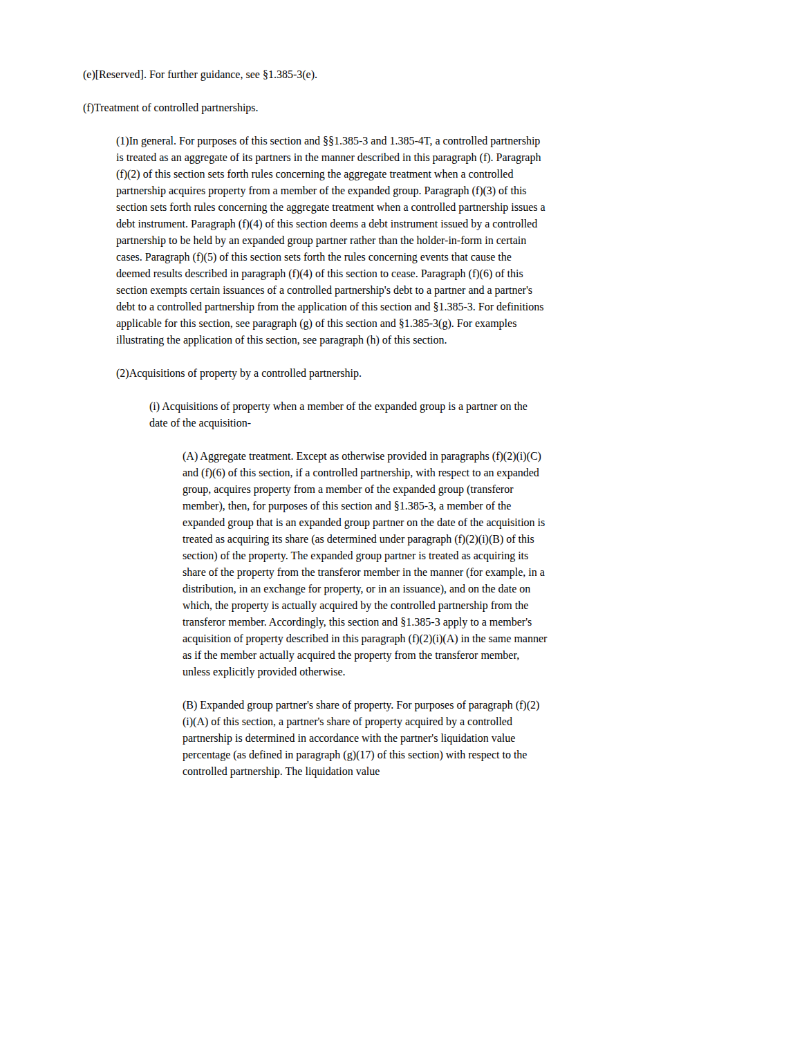(e)[Reserved]. For further guidance, see §1.385-3(e).
(f)Treatment of controlled partnerships.
(1)In general. For purposes of this section and §§1.385-3 and 1.385-4T, a controlled partnership is treated as an aggregate of its partners in the manner described in this paragraph (f). Paragraph (f)(2) of this section sets forth rules concerning the aggregate treatment when a controlled partnership acquires property from a member of the expanded group. Paragraph (f)(3) of this section sets forth rules concerning the aggregate treatment when a controlled partnership issues a debt instrument. Paragraph (f)(4) of this section deems a debt instrument issued by a controlled partnership to be held by an expanded group partner rather than the holder-in-form in certain cases. Paragraph (f)(5) of this section sets forth the rules concerning events that cause the deemed results described in paragraph (f)(4) of this section to cease. Paragraph (f)(6) of this section exempts certain issuances of a controlled partnership's debt to a partner and a partner's debt to a controlled partnership from the application of this section and §1.385-3. For definitions applicable for this section, see paragraph (g) of this section and §1.385-3(g). For examples illustrating the application of this section, see paragraph (h) of this section.
(2)Acquisitions of property by a controlled partnership.
(i) Acquisitions of property when a member of the expanded group is a partner on the date of the acquisition-
(A) Aggregate treatment. Except as otherwise provided in paragraphs (f)(2)(i)(C) and (f)(6) of this section, if a controlled partnership, with respect to an expanded group, acquires property from a member of the expanded group (transferor member), then, for purposes of this section and §1.385-3, a member of the expanded group that is an expanded group partner on the date of the acquisition is treated as acquiring its share (as determined under paragraph (f)(2)(i)(B) of this section) of the property. The expanded group partner is treated as acquiring its share of the property from the transferor member in the manner (for example, in a distribution, in an exchange for property, or in an issuance), and on the date on which, the property is actually acquired by the controlled partnership from the transferor member. Accordingly, this section and §1.385-3 apply to a member's acquisition of property described in this paragraph (f)(2)(i)(A) in the same manner as if the member actually acquired the property from the transferor member, unless explicitly provided otherwise.
(B) Expanded group partner's share of property. For purposes of paragraph (f)(2)(i)(A) of this section, a partner's share of property acquired by a controlled partnership is determined in accordance with the partner's liquidation value percentage (as defined in paragraph (g)(17) of this section) with respect to the controlled partnership. The liquidation value